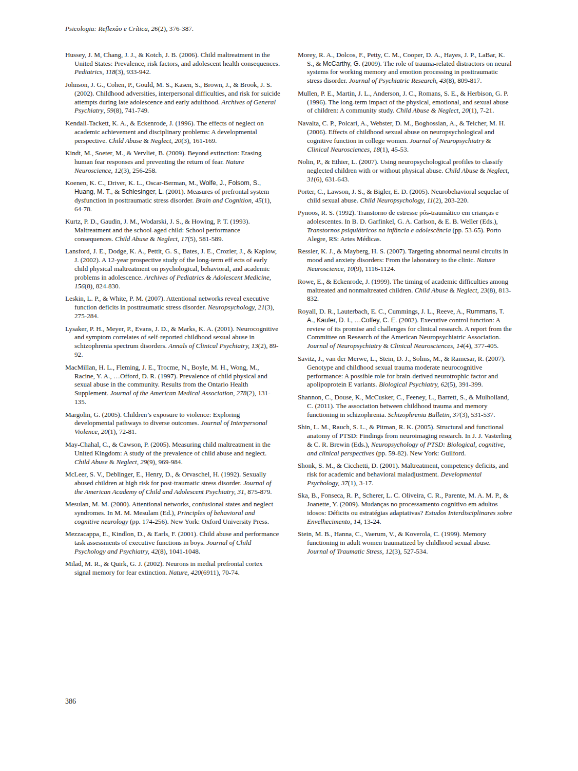Psicologia: Reflexão e Crítica, 26(2), 376-387.
Hussey, J. M, Chang, J. J., & Kotch, J. B. (2006). Child maltreatment in the United States: Prevalence, risk factors, and adolescent health consequences. Pediatrics, 118(3), 933-942.
Johnson, J. G., Cohen, P., Gould, M. S., Kasen, S., Brown, J., & Brook, J. S. (2002). Childhood adversities, interpersonal difficulties, and risk for suicide attempts during late adolescence and early adulthood. Archives of General Psychiatry, 59(8), 741-749.
Kendall-Tackett, K. A., & Eckenrode, J. (1996). The effects of neglect on academic achievement and disciplinary problems: A developmental perspective. Child Abuse & Neglect, 20(3), 161-169.
Kindt, M., Soeter, M., & Vervliet, B. (2009). Beyond extinction: Erasing human fear responses and preventing the return of fear. Nature Neuroscience, 12(3), 256-258.
Koenen, K. C., Driver, K. L., Oscar-Berman, M., Wolfe, J., Folsom, S., Huang, M. T., & Schlesinger, L. (2001). Measures of prefrontal system dysfunction in posttraumatic stress disorder. Brain and Cognition, 45(1), 64-78.
Kurtz, P. D., Gaudin, J. M., Wodarski, J. S., & Howing, P. T. (1993). Maltreatment and the school-aged child: School performance consequences. Child Abuse & Neglect, 17(5), 581-589.
Lansford, J. E., Dodge, K. A., Pettit, G. S., Bates, J. E., Crozier, J., & Kaplow, J. (2002). A 12-year prospective study of the long-term eff ects of early child physical maltreatment on psychological, behavioral, and academic problems in adolescence. Archives of Pediatrics & Adolescent Medicine, 156(8), 824-830.
Leskin, L. P., & White, P. M. (2007). Attentional networks reveal executive function deficits in posttraumatic stress disorder. Neuropsychology, 21(3), 275-284.
Lysaker, P. H., Meyer, P., Evans, J. D., & Marks, K. A. (2001). Neurocognitive and symptom correlates of self-reported childhood sexual abuse in schizophrenia spectrum disorders. Annals of Clinical Psychiatry, 13(2), 89-92.
MacMillan, H. L., Fleming, J. E., Trocme, N., Boyle, M. H., Wong, M., Racine, Y. A., …Offord, D. R. (1997). Prevalence of child physical and sexual abuse in the community. Results from the Ontario Health Supplement. Journal of the American Medical Association, 278(2), 131-135.
Margolin, G. (2005). Children’s exposure to violence: Exploring developmental pathways to diverse outcomes. Journal of Interpersonal Violence, 20(1), 72-81.
May-Chahal, C., & Cawson, P. (2005). Measuring child maltreatment in the United Kingdom: A study of the prevalence of child abuse and neglect. Child Abuse & Neglect, 29(9), 969-984.
McLeer, S. V., Deblinger, E., Henry, D., & Orvaschel, H. (1992). Sexually abused children at high risk for post-traumatic stress disorder. Journal of the American Academy of Child and Adolescent Psychiatry, 31, 875-879.
Mesulan, M. M. (2000). Attentional networks, confusional states and neglect syndromes. In M. M. Mesulam (Ed.), Principles of behavioral and cognitive neurology (pp. 174-256). New York: Oxford University Press.
Mezzacappa, E., Kindlon, D., & Earls, F. (2001). Child abuse and performance task assessments of executive functions in boys. Journal of Child Psychology and Psychiatry, 42(8), 1041-1048.
Milad, M. R., & Quirk, G. J. (2002). Neurons in medial prefrontal cortex signal memory for fear extinction. Nature, 420(6911), 70-74.
Morey, R. A., Dolcos, F., Petty, C. M., Cooper, D. A., Hayes, J. P., LaBar, K. S., & McCarthy, G. (2009). The role of trauma-related distractors on neural systems for working memory and emotion processing in posttraumatic stress disorder. Journal of Psychiatric Research, 43(8), 809-817.
Mullen, P. E., Martin, J. L., Anderson, J. C., Romans, S. E., & Herbison, G. P. (1996). The long-term impact of the physical, emotional, and sexual abuse of children: A community study. Child Abuse & Neglect, 20(1), 7-21.
Navalta, C. P., Polcari, A., Webster, D. M., Boghossian, A., & Teicher, M. H. (2006). Effects of childhood sexual abuse on neuropsychological and cognitive function in college women. Journal of Neuropsychiatry & Clinical Neurosciences, 18(1), 45-53.
Nolin, P., & Ethier, L. (2007). Using neuropsychological profiles to classify neglected children with or without physical abuse. Child Abuse & Neglect, 31(6), 631-643.
Porter, C., Lawson, J. S., & Bigler, E. D. (2005). Neurobehavioral sequelae of child sexual abuse. Child Neuropsychology, 11(2), 203-220.
Pynoos, R. S. (1992). Transtorno de estresse pós-traumático em crianças e adolescentes. In B. D. Garfinkel, G. A. Carlson, & E. B. Weller (Eds.), Transtornos psiquiátricos na infância e adolescência (pp. 53-65). Porto Alegre, RS: Artes Médicas.
Ressler, K. J., & Mayberg, H. S. (2007). Targeting abnormal neural circuits in mood and anxiety disorders: From the laboratory to the clinic. Nature Neuroscience, 10(9), 1116-1124.
Rowe, E., & Eckenrode, J. (1999). The timing of academic difficulties among maltreated and nonmaltreated children. Child Abuse & Neglect, 23(8), 813-832.
Royall, D. R., Lauterbach, E. C., Cummings, J. L., Reeve, A., Rummans, T. A., Kaufer, D. I., …Coffey, C. E. (2002). Executive control function: A review of its promise and challenges for clinical research. A report from the Committee on Research of the American Neuropsychiatric Association. Journal of Neuropsychiatry & Clinical Neurosciences, 14(4), 377-405.
Savitz, J., van der Merwe, L., Stein, D. J., Solms, M., & Ramesar, R. (2007). Genotype and childhood sexual trauma moderate neurocognitive performance: A possible role for brain-derived neurotrophic factor and apolipoprotein E variants. Biological Psychiatry, 62(5), 391-399.
Shannon, C., Douse, K., McCusker, C., Feeney, L., Barrett, S., & Mulholland, C. (2011). The association between childhood trauma and memory functioning in schizophrenia. Schizophrenia Bulletin, 37(3), 531-537.
Shin, L. M., Rauch, S. L., & Pitman, R. K. (2005). Structural and functional anatomy of PTSD: Findings from neuroimaging research. In J. J. Vasterling & C. R. Brewin (Eds.), Neuropsychology of PTSD: Biological, cognitive, and clinical perspectives (pp. 59-82). New York: Guilford.
Shonk, S. M., & Cicchetti, D. (2001). Maltreatment, competency deficits, and risk for academic and behavioral maladjustment. Developmental Psychology, 37(1), 3-17.
Ska, B., Fonseca, R. P., Scherer, L. C. Oliveira, C. R., Parente, M. A. M. P., & Joanette, Y. (2009). Mudanças no processamento cognitivo em adultos idosos: Déficits ou estratégias adaptativas? Estudos Interdisciplinares sobre Envelhecimento, 14, 13-24.
Stein, M. B., Hanna, C., Vaerum, V., & Koverola, C. (1999). Memory functioning in adult women traumatized by childhood sexual abuse. Journal of Traumatic Stress, 12(3), 527-534.
386